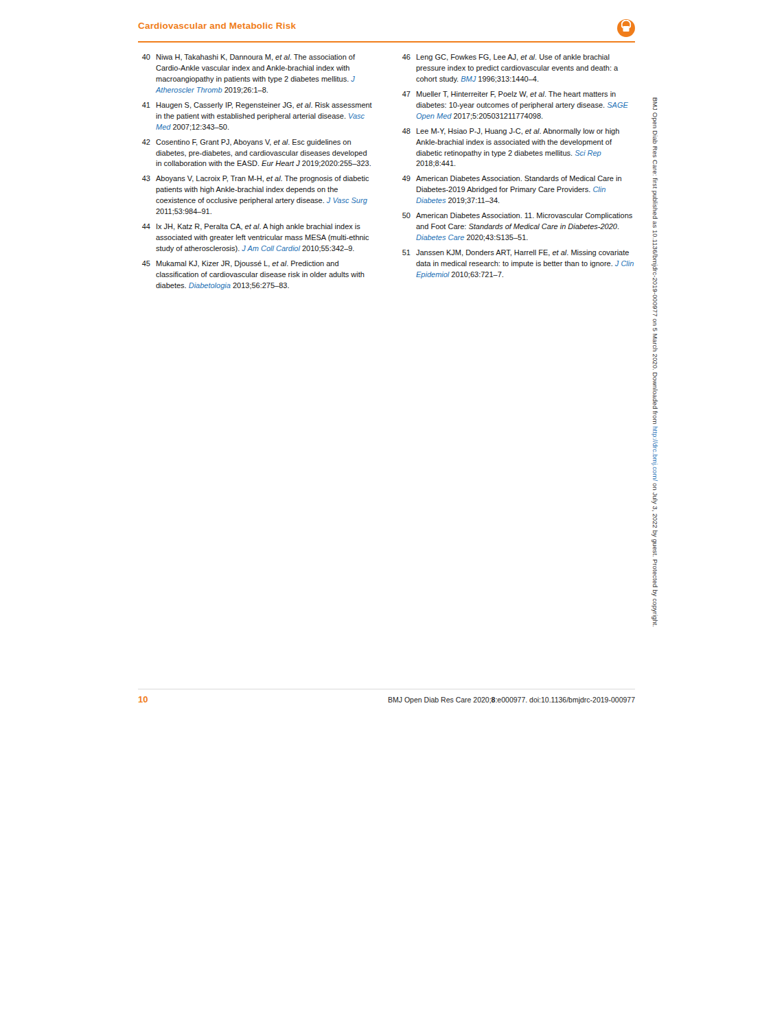Cardiovascular and Metabolic Risk
40 Niwa H, Takahashi K, Dannoura M, et al. The association of Cardio-Ankle vascular index and Ankle-brachial index with macroangiopathy in patients with type 2 diabetes mellitus. J Atheroscler Thromb 2019;26:1–8.
41 Haugen S, Casserly IP, Regensteiner JG, et al. Risk assessment in the patient with established peripheral arterial disease. Vasc Med 2007;12:343–50.
42 Cosentino F, Grant PJ, Aboyans V, et al. Esc guidelines on diabetes, pre-diabetes, and cardiovascular diseases developed in collaboration with the EASD. Eur Heart J 2019;2020:255–323.
43 Aboyans V, Lacroix P, Tran M-H, et al. The prognosis of diabetic patients with high Ankle-brachial index depends on the coexistence of occlusive peripheral artery disease. J Vasc Surg 2011;53:984–91.
44 Ix JH, Katz R, Peralta CA, et al. A high ankle brachial index is associated with greater left ventricular mass MESA (multi-ethnic study of atherosclerosis). J Am Coll Cardiol 2010;55:342–9.
45 Mukamal KJ, Kizer JR, Djoussé L, et al. Prediction and classification of cardiovascular disease risk in older adults with diabetes. Diabetologia 2013;56:275–83.
46 Leng GC, Fowkes FG, Lee AJ, et al. Use of ankle brachial pressure index to predict cardiovascular events and death: a cohort study. BMJ 1996;313:1440–4.
47 Mueller T, Hinterreiter F, Poelz W, et al. The heart matters in diabetes: 10-year outcomes of peripheral artery disease. SAGE Open Med 2017;5:205031211774098.
48 Lee M-Y, Hsiao P-J, Huang J-C, et al. Abnormally low or high Ankle-brachial index is associated with the development of diabetic retinopathy in type 2 diabetes mellitus. Sci Rep 2018;8:441.
49 American Diabetes Association. Standards of Medical Care in Diabetes-2019 Abridged for Primary Care Providers. Clin Diabetes 2019;37:11–34.
50 American Diabetes Association. 11. Microvascular Complications and Foot Care: Standards of Medical Care in Diabetes-2020. Diabetes Care 2020;43:S135–51.
51 Janssen KJM, Donders ART, Harrell FE, et al. Missing covariate data in medical research: to impute is better than to ignore. J Clin Epidemiol 2010;63:721–7.
BMJ Open Diab Res Care: first published as 10.1136/bmjdrc-2019-000977 on 5 March 2020. Downloaded from http://drc.bmj.com/ on July 3, 2022 by guest. Protected by copyright.
10
BMJ Open Diab Res Care 2020;8:e000977. doi:10.1136/bmjdrc-2019-000977